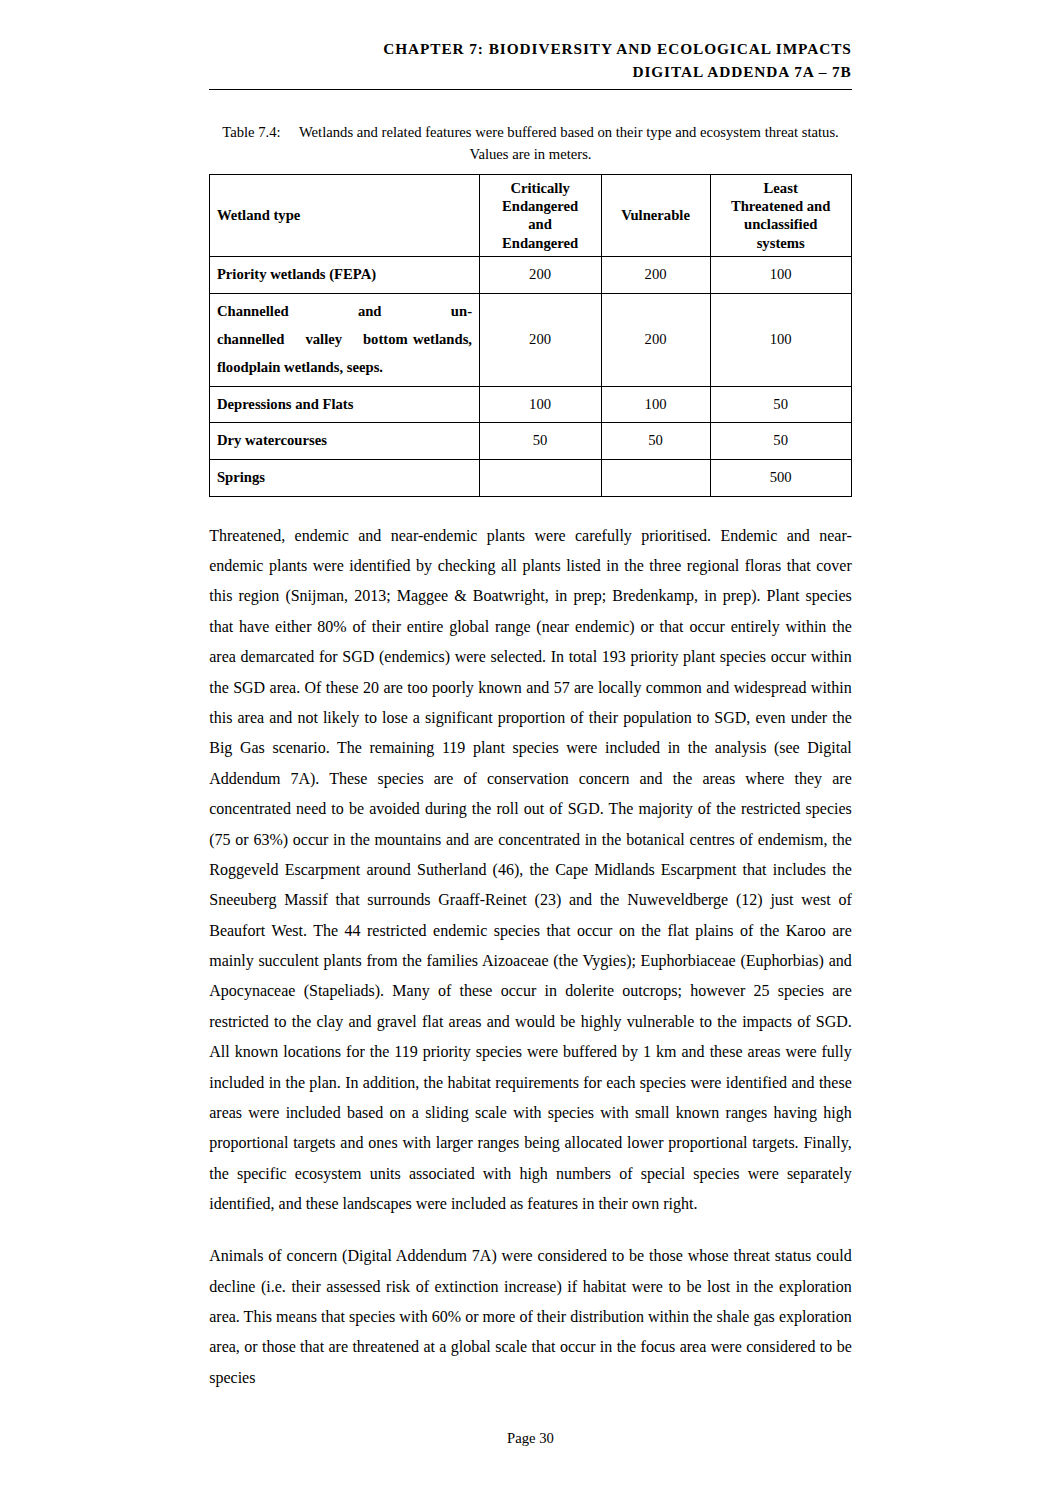CHAPTER 7: BIODIVERSITY AND ECOLOGICAL IMPACTS
DIGITAL ADDENDA 7A – 7B
Table 7.4: Wetlands and related features were buffered based on their type and ecosystem threat status.
Values are in meters.
| Wetland type | Critically Endangered and Endangered | Vulnerable | Least Threatened and unclassified systems |
| --- | --- | --- | --- |
| Priority wetlands (FEPA) | 200 | 200 | 100 |
| Channelled and un-channelled valley bottom wetlands, floodplain wetlands, seeps. | 200 | 200 | 100 |
| Depressions and Flats | 100 | 100 | 50 |
| Dry watercourses | 50 | 50 | 50 |
| Springs | | | 500 |
Threatened, endemic and near-endemic plants were carefully prioritised. Endemic and near-endemic plants were identified by checking all plants listed in the three regional floras that cover this region (Snijman, 2013; Maggee & Boatwright, in prep; Bredenkamp, in prep). Plant species that have either 80% of their entire global range (near endemic) or that occur entirely within the area demarcated for SGD (endemics) were selected. In total 193 priority plant species occur within the SGD area. Of these 20 are too poorly known and 57 are locally common and widespread within this area and not likely to lose a significant proportion of their population to SGD, even under the Big Gas scenario. The remaining 119 plant species were included in the analysis (see Digital Addendum 7A). These species are of conservation concern and the areas where they are concentrated need to be avoided during the roll out of SGD. The majority of the restricted species (75 or 63%) occur in the mountains and are concentrated in the botanical centres of endemism, the Roggeveld Escarpment around Sutherland (46), the Cape Midlands Escarpment that includes the Sneeuberg Massif that surrounds Graaff-Reinet (23) and the Nuweveldberge (12) just west of Beaufort West. The 44 restricted endemic species that occur on the flat plains of the Karoo are mainly succulent plants from the families Aizoaceae (the Vygies); Euphorbiaceae (Euphorbias) and Apocynaceae (Stapeliads). Many of these occur in dolerite outcrops; however 25 species are restricted to the clay and gravel flat areas and would be highly vulnerable to the impacts of SGD. All known locations for the 119 priority species were buffered by 1 km and these areas were fully included in the plan. In addition, the habitat requirements for each species were identified and these areas were included based on a sliding scale with species with small known ranges having high proportional targets and ones with larger ranges being allocated lower proportional targets. Finally, the specific ecosystem units associated with high numbers of special species were separately identified, and these landscapes were included as features in their own right.
Animals of concern (Digital Addendum 7A) were considered to be those whose threat status could decline (i.e. their assessed risk of extinction increase) if habitat were to be lost in the exploration area. This means that species with 60% or more of their distribution within the shale gas exploration area, or those that are threatened at a global scale that occur in the focus area were considered to be species
Page 30